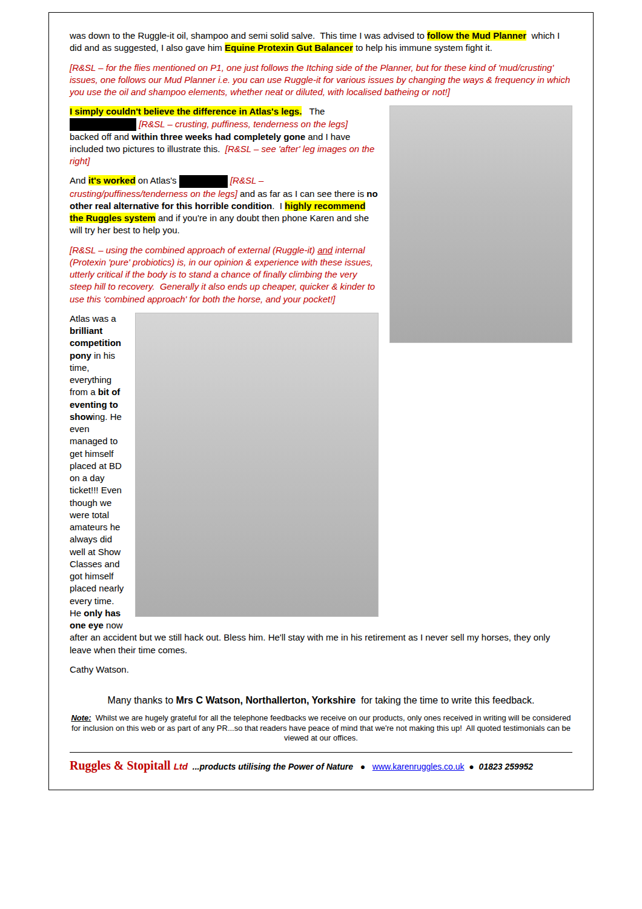was down to the Ruggle-it oil, shampoo and semi solid salve. This time I was advised to follow the Mud Planner which I did and as suggested, I also gave him Equine Protexin Gut Balancer to help his immune system fight it.
[R&SL – for the flies mentioned on P1, one just follows the Itching side of the Planner, but for these kind of 'mud/crusting' issues, one follows our Mud Planner i.e. you can use Ruggle-it for various issues by changing the ways & frequency in which you use the oil and shampoo elements, whether neat or diluted, with localised batheing or not!]
I simply couldn't believe the difference in Atlas's legs. The [R&SL – crusting, puffiness, tenderness on the legs] backed off and within three weeks had completely gone and I have included two pictures to illustrate this. [R&SL – see 'after' leg images on the right]
And it's worked on Atlas's [R&SL – crusting/puffiness/tenderness on the legs] and as far as I can see there is no other real alternative for this horrible condition. I highly recommend the Ruggles system and if you're in any doubt then phone Karen and she will try her best to help you.
[R&SL – using the combined approach of external (Ruggle-it) and internal (Protexin 'pure' probiotics) is, in our opinion & experience with these issues, utterly critical if the body is to stand a chance of finally climbing the very steep hill to recovery. Generally it also ends up cheaper, quicker & kinder to use this 'combined approach' for both the horse, and your pocket!]
Atlas was a brilliant competition pony in his time, everything from a bit of eventing to showing. He even managed to get himself placed at BD on a day ticket!!! Even though we were total amateurs he always did well at Show Classes and got himself placed nearly every time. He only has one eye now after an accident but we still hack out. Bless him. He'll stay with me in his retirement as I never sell my horses, they only leave when their time comes.
Cathy Watson.
Many thanks to Mrs C Watson, Northallerton, Yorkshire for taking the time to write this feedback.
Note: Whilst we are hugely grateful for all the telephone feedbacks we receive on our products, only ones received in writing will be considered for inclusion on this web or as part of any PR...so that readers have peace of mind that we're not making this up! All quoted testimonials can be viewed at our offices.
Ruggles & Stopitall Ltd ...products utilising the Power of Nature ● www.karenruggles.co.uk ● 01823 259952